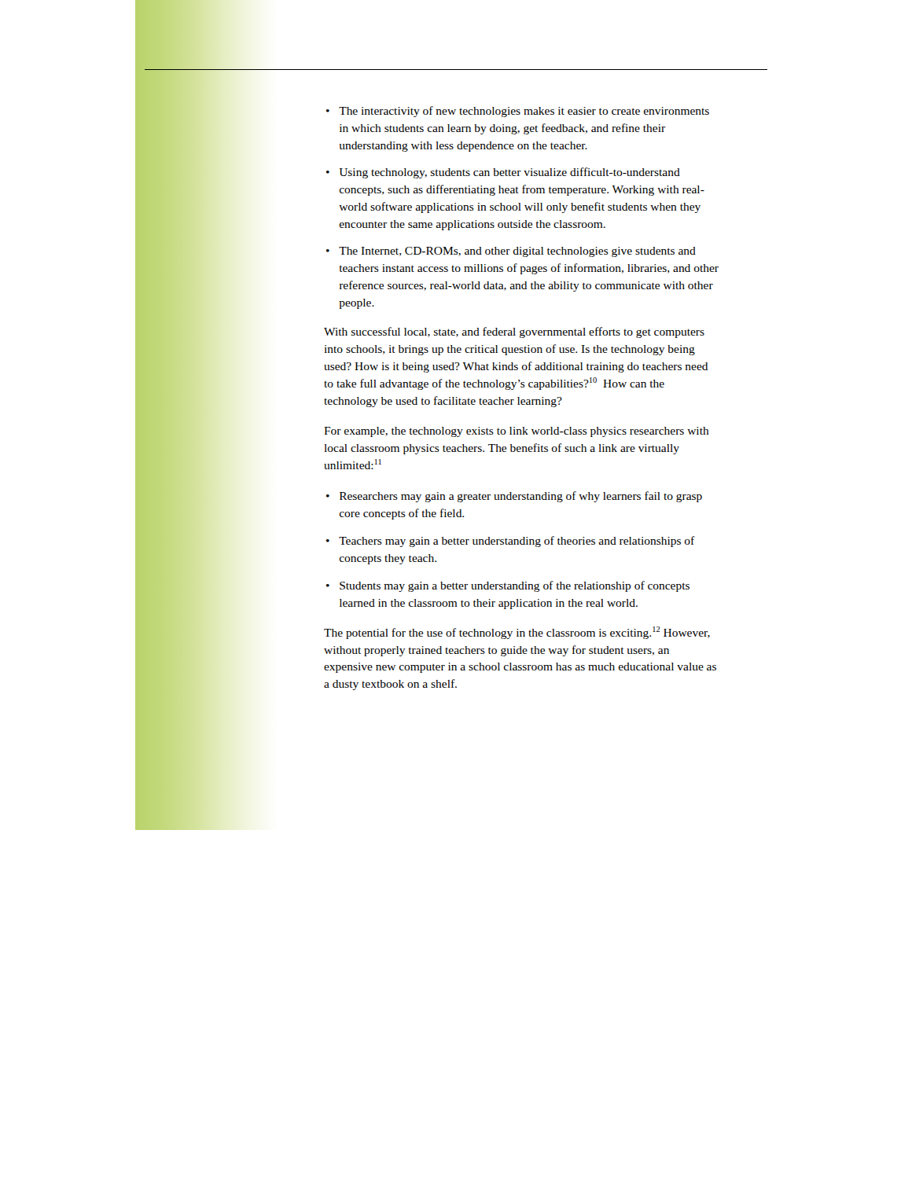The interactivity of new technologies makes it easier to create environments in which students can learn by doing, get feedback, and refine their understanding with less dependence on the teacher.
Using technology, students can better visualize difficult-to-understand concepts, such as differentiating heat from temperature. Working with real-world software applications in school will only benefit students when they encounter the same applications outside the classroom.
The Internet, CD-ROMs, and other digital technologies give students and teachers instant access to millions of pages of information, libraries, and other reference sources, real-world data, and the ability to communicate with other people.
With successful local, state, and federal governmental efforts to get computers into schools, it brings up the critical question of use. Is the technology being used? How is it being used? What kinds of additional training do teachers need to take full advantage of the technology’s capabilities?10 How can the technology be used to facilitate teacher learning?
For example, the technology exists to link world-class physics researchers with local classroom physics teachers. The benefits of such a link are virtually unlimited:11
Researchers may gain a greater understanding of why learners fail to grasp core concepts of the field.
Teachers may gain a better understanding of theories and relationships of concepts they teach.
Students may gain a better understanding of the relationship of concepts learned in the classroom to their application in the real world.
The potential for the use of technology in the classroom is exciting.12 However, without properly trained teachers to guide the way for student users, an expensive new computer in a school classroom has as much educational value as a dusty textbook on a shelf.